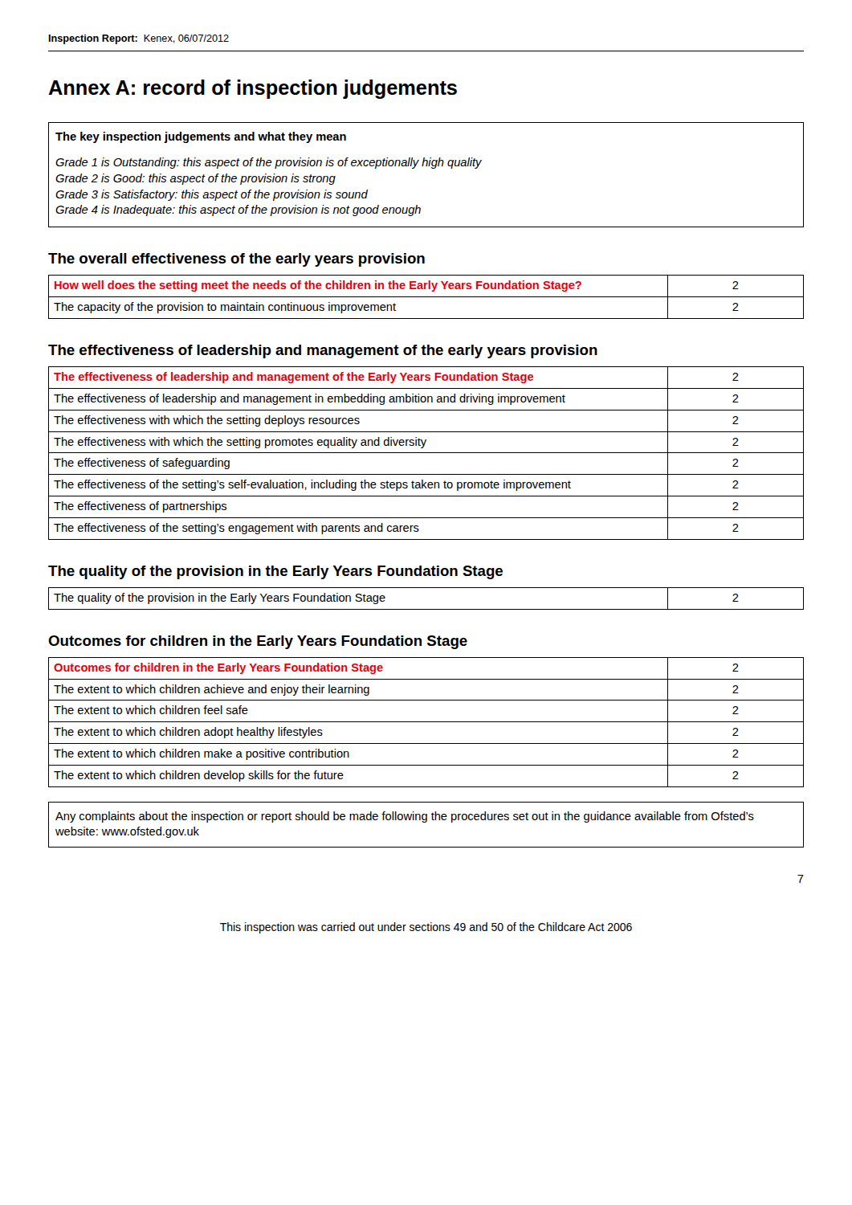Inspection Report: Kenex, 06/07/2012
Annex A: record of inspection judgements
| The key inspection judgements and what they mean Grade 1 is Outstanding: this aspect of the provision is of exceptionally high quality Grade 2 is Good: this aspect of the provision is strong Grade 3 is Satisfactory: this aspect of the provision is sound Grade 4 is Inadequate: this aspect of the provision is not good enough |
The overall effectiveness of the early years provision
| How well does the setting meet the needs of the children in the Early Years Foundation Stage? | 2 |
| The capacity of the provision to maintain continuous improvement | 2 |
The effectiveness of leadership and management of the early years provision
| The effectiveness of leadership and management of the Early Years Foundation Stage | 2 |
| The effectiveness of leadership and management in embedding ambition and driving improvement | 2 |
| The effectiveness with which the setting deploys resources | 2 |
| The effectiveness with which the setting promotes equality and diversity | 2 |
| The effectiveness of safeguarding | 2 |
| The effectiveness of the setting’s self-evaluation, including the steps taken to promote improvement | 2 |
| The effectiveness of partnerships | 2 |
| The effectiveness of the setting’s engagement with parents and carers | 2 |
The quality of the provision in the Early Years Foundation Stage
| The quality of the provision in the Early Years Foundation Stage | 2 |
Outcomes for children in the Early Years Foundation Stage
| Outcomes for children in the Early Years Foundation Stage | 2 |
| The extent to which children achieve and enjoy their learning | 2 |
| The extent to which children feel safe | 2 |
| The extent to which children adopt healthy lifestyles | 2 |
| The extent to which children make a positive contribution | 2 |
| The extent to which children develop skills for the future | 2 |
| Any complaints about the inspection or report should be made following the procedures set out in the guidance available from Ofsted’s website: www.ofsted.gov.uk |
7
This inspection was carried out under sections 49 and 50 of the Childcare Act 2006